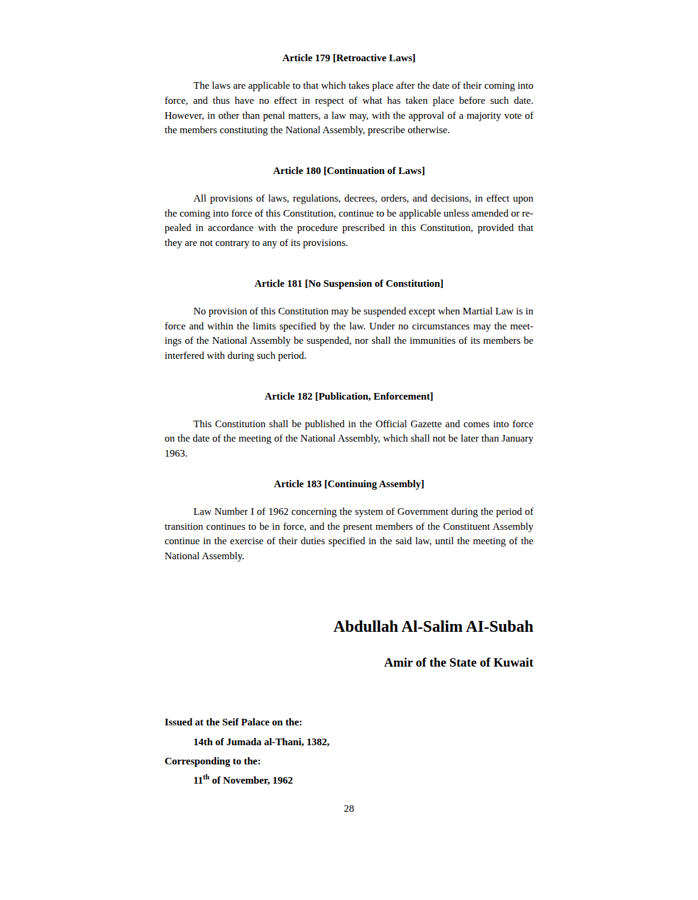Article 179 [Retroactive Laws]
The laws are applicable to that which takes place after the date of their coming into force, and thus have no effect in respect of what has taken place before such date. However, in other than penal matters, a law may, with the approval of a majority vote of the members constituting the National Assembly, prescribe otherwise.
Article 180 [Continuation of Laws]
All provisions of laws, regulations, decrees, orders, and decisions, in effect upon the coming into force of this Constitution, continue to be applicable unless amended or repealed in accordance with the procedure prescribed in this Constitution, provided that they are not contrary to any of its provisions.
Article 181 [No Suspension of Constitution]
No provision of this Constitution may be suspended except when Martial Law is in force and within the limits specified by the law. Under no circumstances may the meetings of the National Assembly be suspended, nor shall the immunities of its members be interfered with during such period.
Article 182 [Publication, Enforcement]
This Constitution shall be published in the Official Gazette and comes into force on the date of the meeting of the National Assembly, which shall not be later than January 1963.
Article 183 [Continuing Assembly]
Law Number I of 1962 concerning the system of Government during the period of transition continues to be in force, and the present members of the Constituent Assembly continue in the exercise of their duties specified in the said law, until the meeting of the National Assembly.
Abdullah Al-Salim AI-Subah
Amir of the State of Kuwait
Issued at the Seif Palace on the:
14th of Jumada al-Thani, 1382,
Corresponding to the:
11th of November, 1962
28